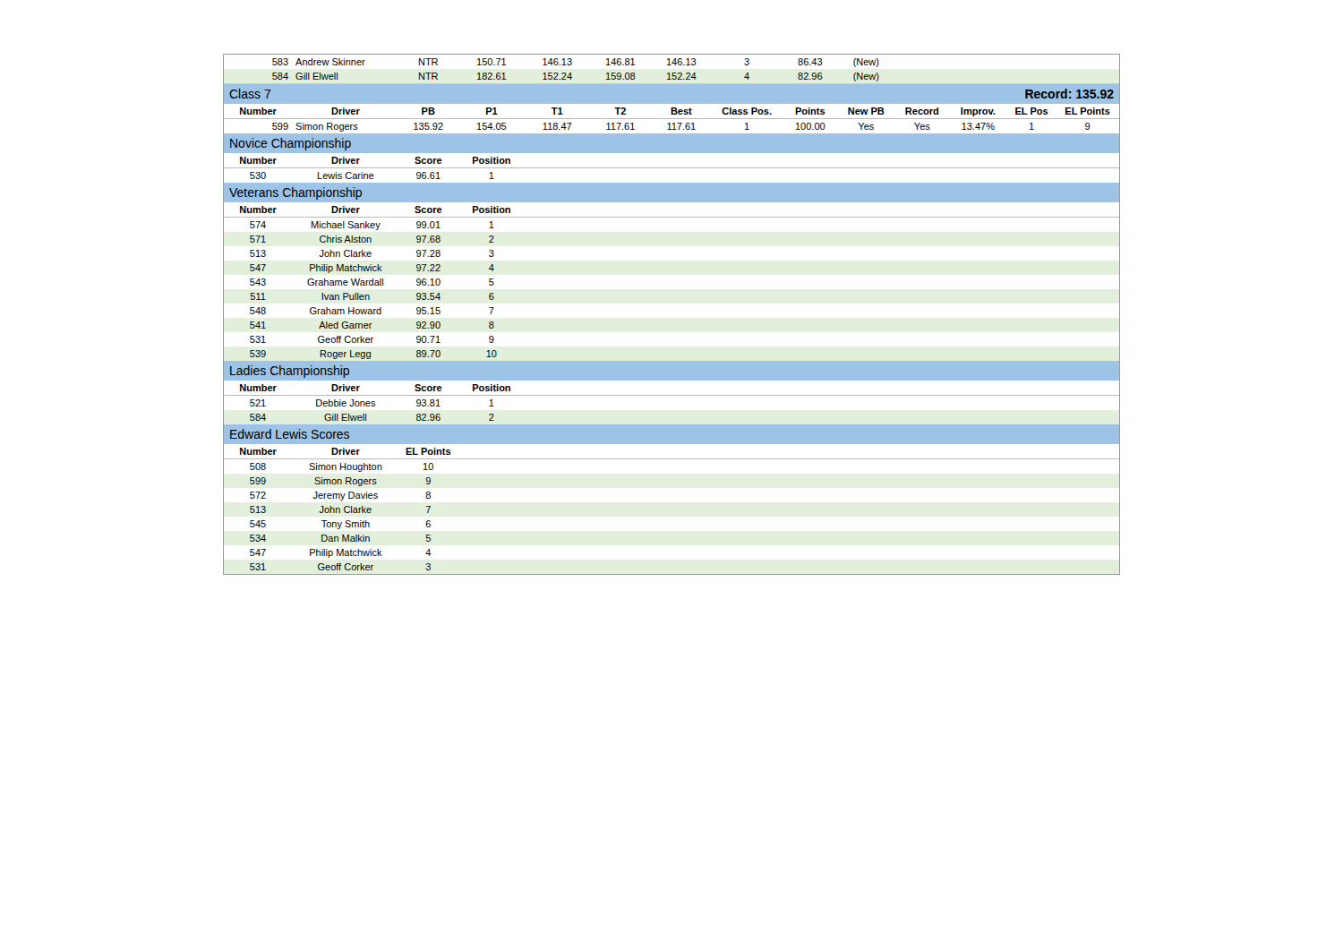| 583 | Andrew Skinner | NTR | 150.71 | 146.13 | 146.81 | 146.13 | 3 | 86.43 | (New) | | | | |
| 584 | Gill Elwell | NTR | 182.61 | 152.24 | 159.08 | 152.24 | 4 | 82.96 | (New) | | | | |
| Class 7 | Record: 135.92 |
| Number | Driver | PB | P1 | T1 | T2 | Best | Class Pos. | Points | New PB | Record | Improv. | EL Pos | EL Points |
| 599 | Simon Rogers | 135.92 | 154.05 | 118.47 | 117.61 | 117.61 | 1 | 100.00 | Yes | Yes | 13.47% | 1 | 9 |
| Novice Championship |
| Number | Driver | Score | Position | | | | | | | | | | |
| 530 | Lewis Carine | 96.61 | 1 | | | | | | | | | | |
| Veterans Championship |
| Number | Driver | Score | Position | | | | | | | | | | |
| 574 | Michael Sankey | 99.01 | 1 | | | | | | | | | | |
| 571 | Chris Alston | 97.68 | 2 | | | | | | | | | | |
| 513 | John Clarke | 97.28 | 3 | | | | | | | | | | |
| 547 | Philip Matchwick | 97.22 | 4 | | | | | | | | | | |
| 543 | Grahame Wardall | 96.10 | 5 | | | | | | | | | | |
| 511 | Ivan Pullen | 93.54 | 6 | | | | | | | | | | |
| 548 | Graham Howard | 95.15 | 7 | | | | | | | | | | |
| 541 | Aled Garner | 92.90 | 8 | | | | | | | | | | |
| 531 | Geoff Corker | 90.71 | 9 | | | | | | | | | | |
| 539 | Roger Legg | 89.70 | 10 | | | | | | | | | | |
| Ladies Championship |
| Number | Driver | Score | Position | | | | | | | | | | |
| 521 | Debbie Jones | 93.81 | 1 | | | | | | | | | | |
| 584 | Gill Elwell | 82.96 | 2 | | | | | | | | | | |
| Edward Lewis Scores |
| Number | Driver | EL Points | | | | | | | | | | | |
| 508 | Simon Houghton | 10 | | | | | | | | | | | |
| 599 | Simon Rogers | 9 | | | | | | | | | | | |
| 572 | Jeremy Davies | 8 | | | | | | | | | | | |
| 513 | John Clarke | 7 | | | | | | | | | | | |
| 545 | Tony Smith | 6 | | | | | | | | | | | |
| 534 | Dan Malkin | 5 | | | | | | | | | | | |
| 547 | Philip Matchwick | 4 | | | | | | | | | | | |
| 531 | Geoff Corker | 3 | | | | | | | | | | | |